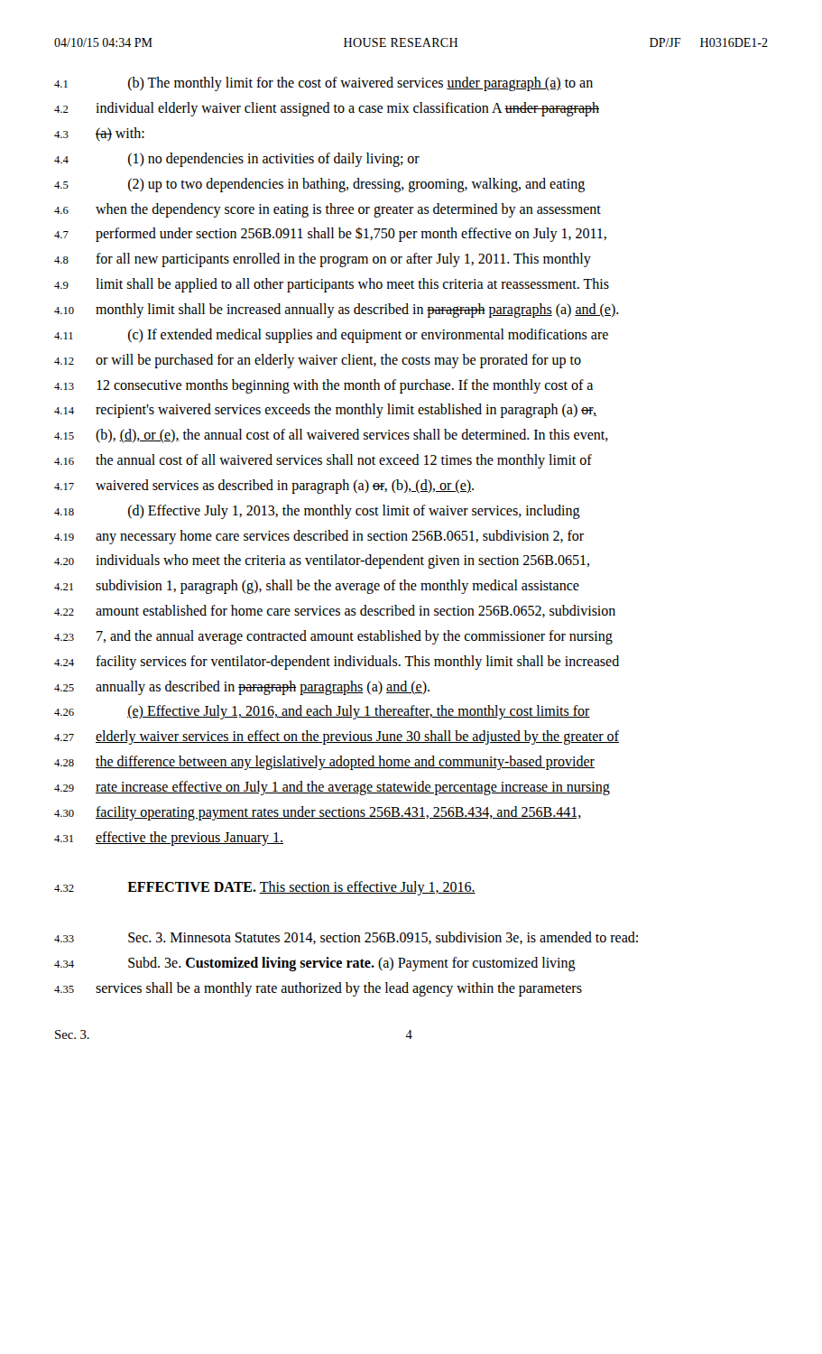04/10/15 04:34 PM HOUSE RESEARCH DP/JF H0316DE1-2
4.1 (b) The monthly limit for the cost of waivered services under paragraph (a) to an
4.2 individual elderly waiver client assigned to a case mix classification A under paragraph
4.3 (a) with:
4.4 (1) no dependencies in activities of daily living; or
4.5 (2) up to two dependencies in bathing, dressing, grooming, walking, and eating
4.6 when the dependency score in eating is three or greater as determined by an assessment
4.7 performed under section 256B.0911 shall be $1,750 per month effective on July 1, 2011,
4.8 for all new participants enrolled in the program on or after July 1, 2011. This monthly
4.9 limit shall be applied to all other participants who meet this criteria at reassessment. This
4.10 monthly limit shall be increased annually as described in paragraph paragraphs (a) and (e).
4.11 (c) If extended medical supplies and equipment or environmental modifications are
4.12 or will be purchased for an elderly waiver client, the costs may be prorated for up to
4.13 12 consecutive months beginning with the month of purchase. If the monthly cost of a
4.14 recipient's waivered services exceeds the monthly limit established in paragraph (a) or,
4.15 (b), (d), or (e), the annual cost of all waivered services shall be determined. In this event,
4.16 the annual cost of all waivered services shall not exceed 12 times the monthly limit of
4.17 waivered services as described in paragraph (a) or, (b), (d), or (e).
4.18 (d) Effective July 1, 2013, the monthly cost limit of waiver services, including
4.19 any necessary home care services described in section 256B.0651, subdivision 2, for
4.20 individuals who meet the criteria as ventilator-dependent given in section 256B.0651,
4.21 subdivision 1, paragraph (g), shall be the average of the monthly medical assistance
4.22 amount established for home care services as described in section 256B.0652, subdivision
4.23 7, and the annual average contracted amount established by the commissioner for nursing
4.24 facility services for ventilator-dependent individuals. This monthly limit shall be increased
4.25 annually as described in paragraph paragraphs (a) and (e).
4.26 (e) Effective July 1, 2016, and each July 1 thereafter, the monthly cost limits for
4.27 elderly waiver services in effect on the previous June 30 shall be adjusted by the greater of
4.28 the difference between any legislatively adopted home and community-based provider
4.29 rate increase effective on July 1 and the average statewide percentage increase in nursing
4.30 facility operating payment rates under sections 256B.431, 256B.434, and 256B.441,
4.31 effective the previous January 1.
4.32 EFFECTIVE DATE. This section is effective July 1, 2016.
4.33 Sec. 3. Minnesota Statutes 2014, section 256B.0915, subdivision 3e, is amended to read:
4.34 Subd. 3e. Customized living service rate. (a) Payment for customized living
4.35 services shall be a monthly rate authorized by the lead agency within the parameters
Sec. 3. 4